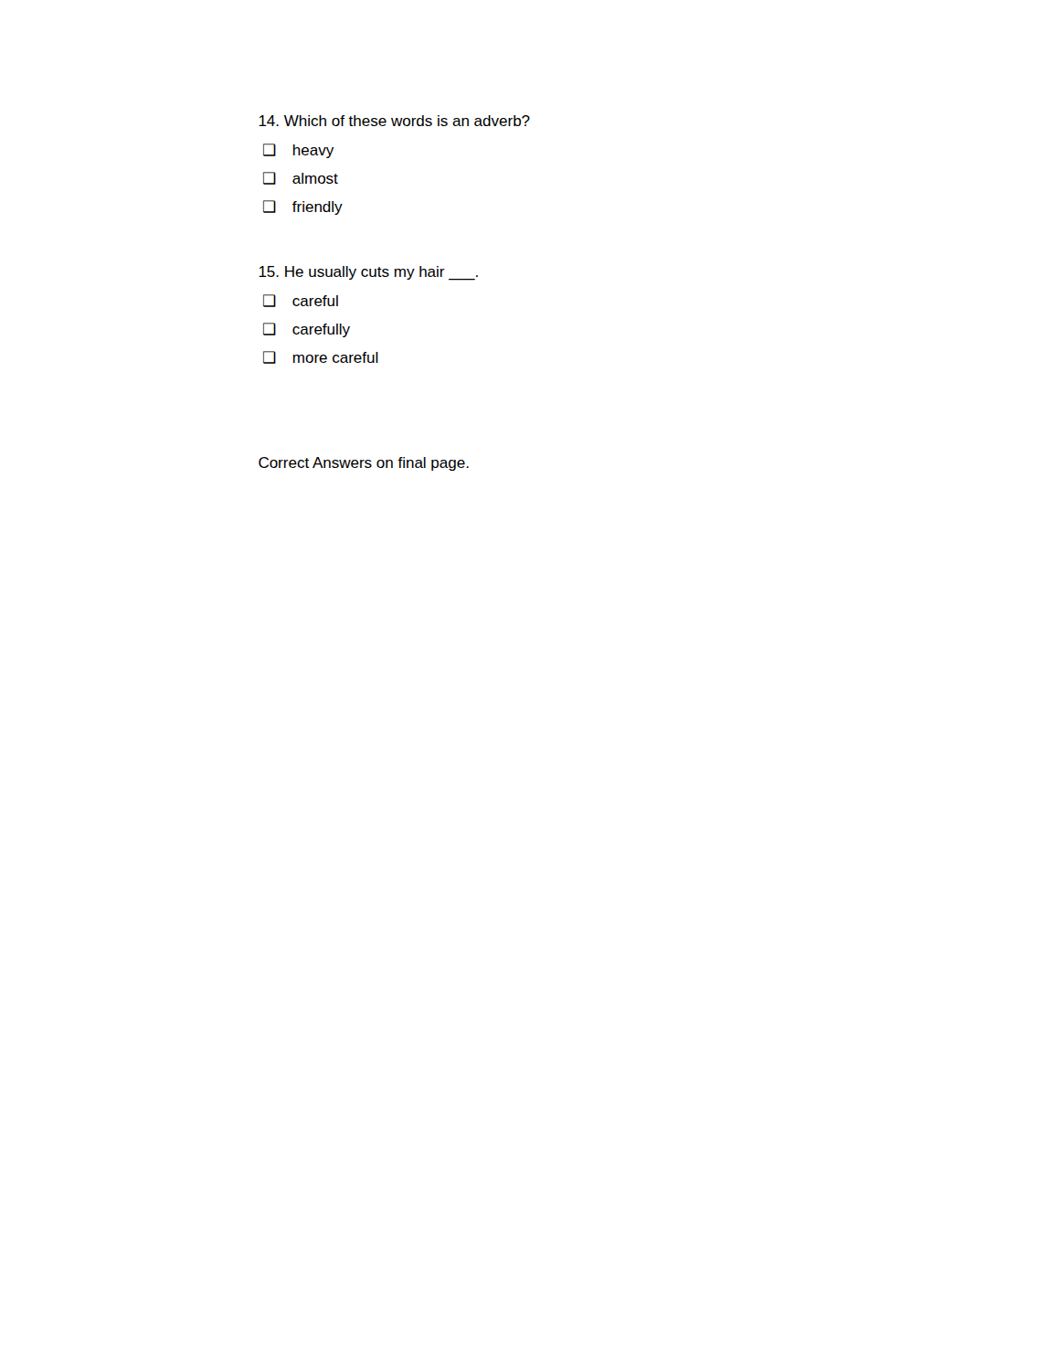14. Which of these words is an adverb?
heavy
almost
friendly
15. He usually cuts my hair ___.
careful
carefully
more careful
Correct Answers on final page.